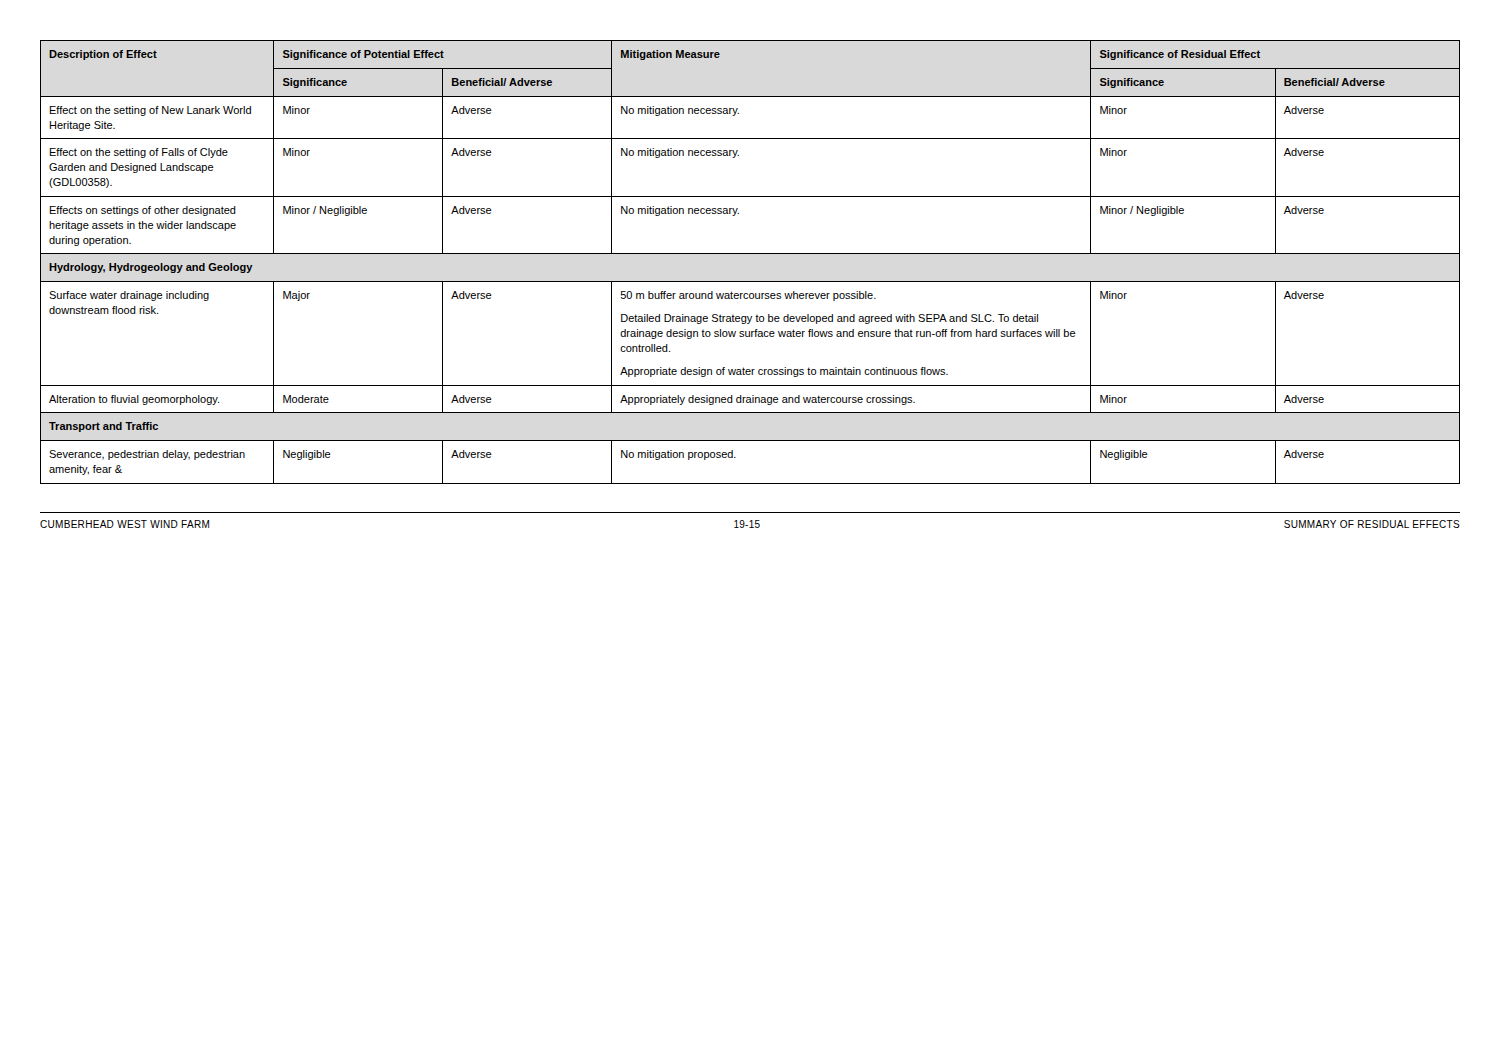| Description of Effect | Significance of Potential Effect | Mitigation Measure | Significance of Residual Effect |
| --- | --- | --- | --- |
| Significance | Beneficial/ Adverse | Significance | Beneficial/ Adverse |
| Effect on the setting of New Lanark World Heritage Site. | Minor | Adverse | No mitigation necessary. | Minor | Adverse |
| Effect on the setting of Falls of Clyde Garden and Designed Landscape (GDL00358). | Minor | Adverse | No mitigation necessary. | Minor | Adverse |
| Effects on settings of other designated heritage assets in the wider landscape during operation. | Minor / Negligible | Adverse | No mitigation necessary. | Minor / Negligible | Adverse |
| Hydrology, Hydrogeology and Geology |
| Surface water drainage including downstream flood risk. | Major | Adverse | 50 m buffer around watercourses wherever possible. Detailed Drainage Strategy to be developed and agreed with SEPA and SLC. To detail drainage design to slow surface water flows and ensure that run-off from hard surfaces will be controlled. Appropriate design of water crossings to maintain continuous flows. | Minor | Adverse |
| Alteration to fluvial geomorphology. | Moderate | Adverse | Appropriately designed drainage and watercourse crossings. | Minor | Adverse |
| Transport and Traffic |
| Severance, pedestrian delay, pedestrian amenity, fear & | Negligible | Adverse | No mitigation proposed. | Negligible | Adverse |
CUMBERHEAD WEST WIND FARM 19-15 SUMMARY OF RESIDUAL EFFECTS